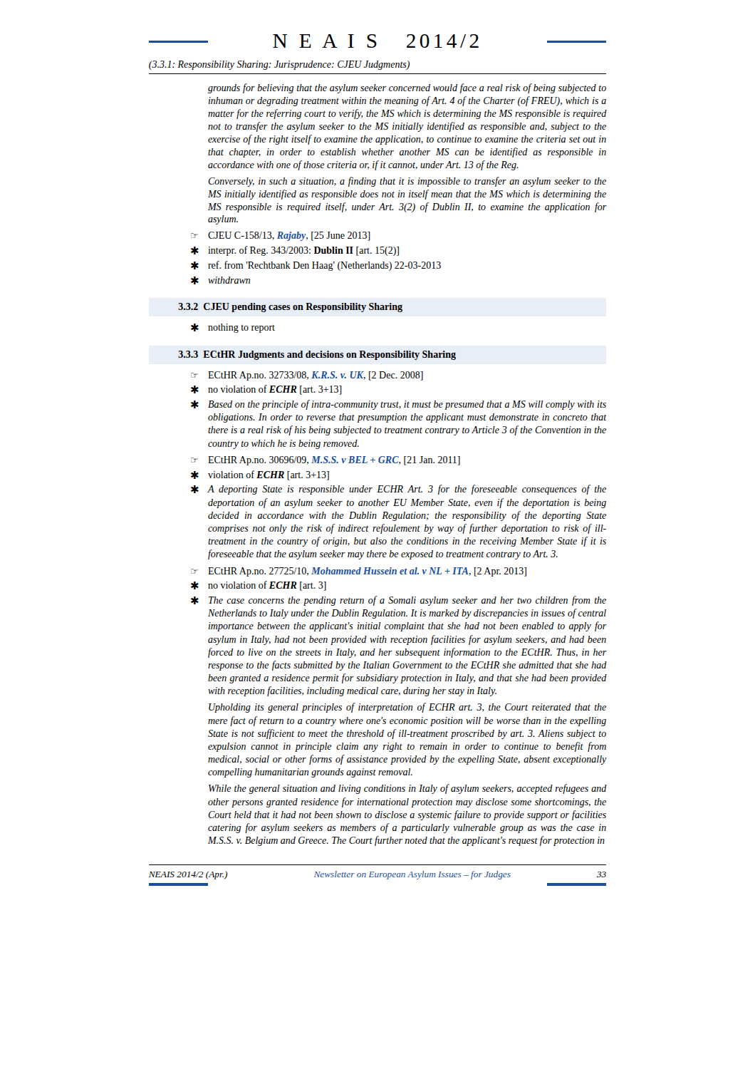N E A I S 2014/2
(3.3.1: Responsibility Sharing: Jurisprudence: CJEU Judgments)
grounds for believing that the asylum seeker concerned would face a real risk of being subjected to inhuman or degrading treatment within the meaning of Art. 4 of the Charter (of FREU), which is a matter for the referring court to verify, the MS which is determining the MS responsible is required not to transfer the asylum seeker to the MS initially identified as responsible and, subject to the exercise of the right itself to examine the application, to continue to examine the criteria set out in that chapter, in order to establish whether another MS can be identified as responsible in accordance with one of those criteria or, if it cannot, under Art. 13 of the Reg.
Conversely, in such a situation, a finding that it is impossible to transfer an asylum seeker to the MS initially identified as responsible does not in itself mean that the MS which is determining the MS responsible is required itself, under Art. 3(2) of Dublin II, to examine the application for asylum.
☞CJEU C-158/13, Rajaby, [25 June 2013]
✱interpr. of Reg. 343/2003: Dublin II [art. 15(2)]
✱ref. from 'Rechtbank Den Haag' (Netherlands) 22-03-2013
✱withdrawn
3.3.2 CJEU pending cases on Responsibility Sharing
✱nothing to report
3.3.3 ECtHR Judgments and decisions on Responsibility Sharing
☞ECtHR Ap.no. 32733/08, K.R.S. v. UK, [2 Dec. 2008]
✱no violation of ECHR [art. 3+13]
✱Based on the principle of intra-community trust, it must be presumed that a MS will comply with its obligations. In order to reverse that presumption the applicant must demonstrate in concreto that there is a real risk of his being subjected to treatment contrary to Article 3 of the Convention in the country to which he is being removed.
☞ECtHR Ap.no. 30696/09, M.S.S. v BEL + GRC, [21 Jan. 2011]
✱violation of ECHR [art. 3+13]
✱A deporting State is responsible under ECHR Art. 3 for the foreseeable consequences of the deportation of an asylum seeker to another EU Member State, even if the deportation is being decided in accordance with the Dublin Regulation; the responsibility of the deporting State comprises not only the risk of indirect refoulement by way of further deportation to risk of ill-treatment in the country of origin, but also the conditions in the receiving Member State if it is foreseeable that the asylum seeker may there be exposed to treatment contrary to Art. 3.
☞ECtHR Ap.no. 27725/10, Mohammed Hussein et al. v NL + ITA, [2 Apr. 2013]
✱no violation of ECHR [art. 3]
✱
The case concerns the pending return of a Somali asylum seeker and her two children from the Netherlands to Italy under the Dublin Regulation. It is marked by discrepancies in issues of central importance between the applicant's initial complaint that she had not been enabled to apply for asylum in Italy, had not been provided with reception facilities for asylum seekers, and had been forced to live on the streets in Italy, and her subsequent information to the ECtHR. Thus, in her response to the facts submitted by the Italian Government to the ECtHR she admitted that she had been granted a residence permit for subsidiary protection in Italy, and that she had been provided with reception facilities, including medical care, during her stay in Italy.
Upholding its general principles of interpretation of ECHR art. 3, the Court reiterated that the mere fact of return to a country where one's economic position will be worse than in the expelling State is not sufficient to meet the threshold of ill-treatment proscribed by art. 3. Aliens subject to expulsion cannot in principle claim any right to remain in order to continue to benefit from medical, social or other forms of assistance provided by the expelling State, absent exceptionally compelling humanitarian grounds against removal.
While the general situation and living conditions in Italy of asylum seekers, accepted refugees and other persons granted residence for international protection may disclose some shortcomings, the Court held that it had not been shown to disclose a systemic failure to provide support or facilities catering for asylum seekers as members of a particularly vulnerable group as was the case in M.S.S. v. Belgium and Greece. The Court further noted that the applicant's request for protection in
NEAIS 2014/2 (Apr.)
Newsletter on European Asylum Issues – for Judges
33